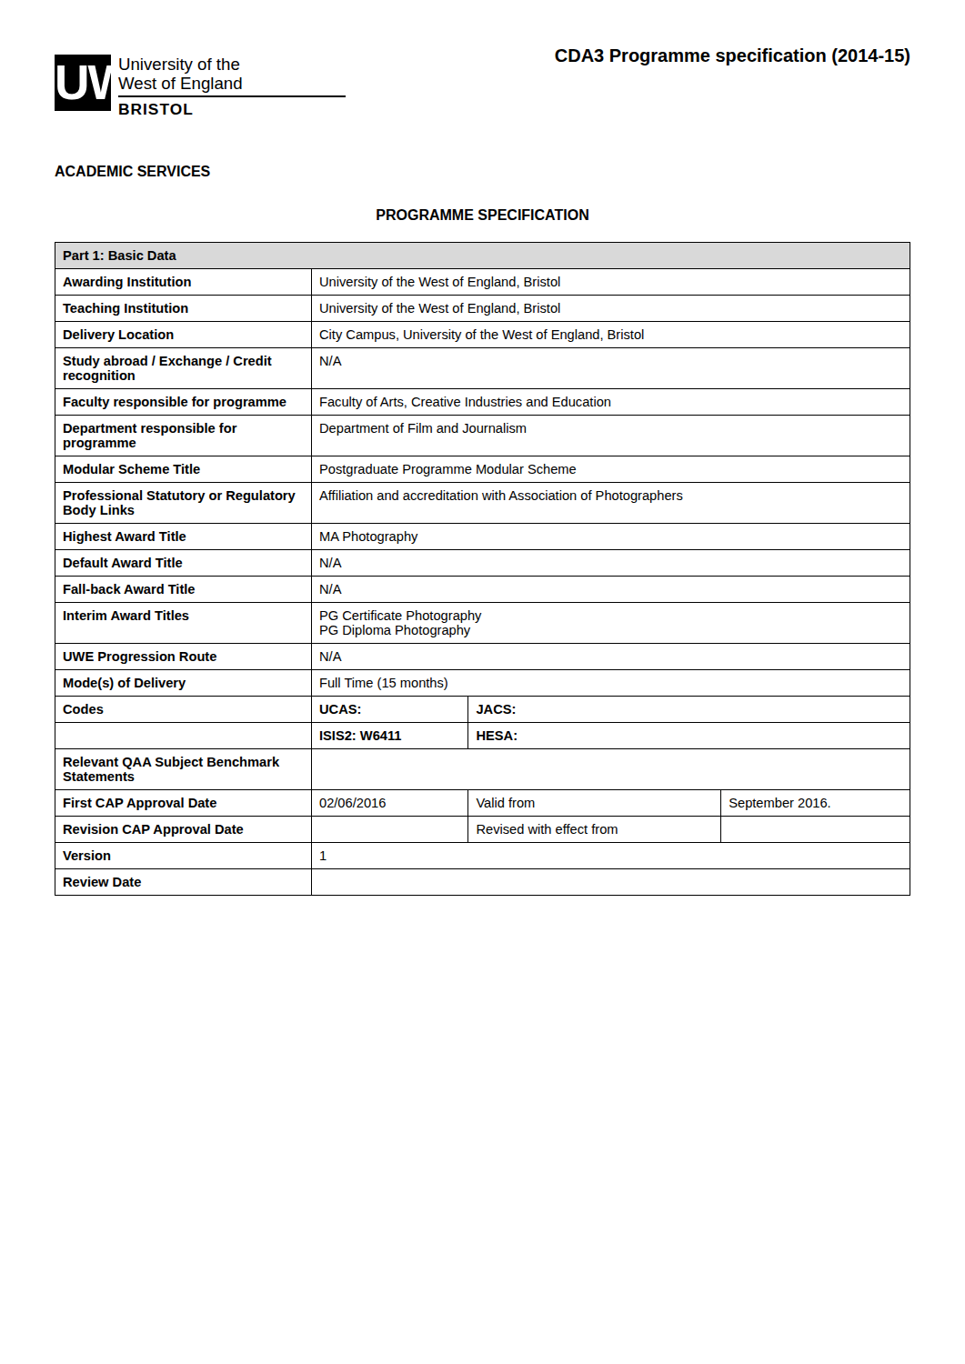CDA3 Programme specification (2014-15)
UWE
University of the
West of England
BRISTOL
ACADEMIC SERVICES
PROGRAMME SPECIFICATION
| Part 1: Basic Data |
| --- |
| Awarding Institution | University of the West of England, Bristol |
| Teaching Institution | University of the West of England, Bristol |
| Delivery Location | City Campus, University of the West of England, Bristol |
| Study abroad / Exchange / Credit recognition | N/A |
| Faculty responsible for programme | Faculty of Arts, Creative Industries and Education |
| Department responsible for programme | Department of Film and Journalism |
| Modular Scheme Title | Postgraduate Programme Modular Scheme |
| Professional Statutory or Regulatory Body Links | Affiliation and accreditation with Association of Photographers |
| Highest Award Title | MA Photography |
| Default Award Title | N/A |
| Fall-back Award Title | N/A |
| Interim Award Titles | PG Certificate Photography PG Diploma Photography |
| UWE Progression Route | N/A |
| Mode(s) of Delivery | Full Time (15 months) |
| Codes | UCAS: | JACS: |
| | ISIS2: W6411 | HESA: |
| Relevant QAA Subject Benchmark Statements | |
| First CAP Approval Date | 02/06/2016 | Valid from | September 2016. |
| Revision CAP Approval Date | | Revised with effect from | |
| Version | 1 |
| Review Date | |